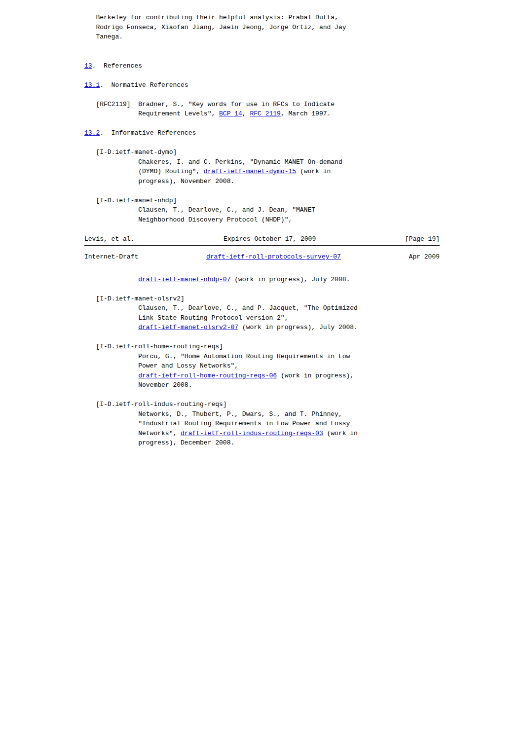Berkeley for contributing their helpful analysis: Prabal Dutta,
   Rodrigo Fonseca, Xiaofan Jiang, Jaein Jeong, Jorge Ortiz, and Jay
   Tanega.


13.  References

13.1.  Normative References

   [RFC2119]  Bradner, S., "Key words for use in RFCs to Indicate
              Requirement Levels", BCP 14, RFC 2119, March 1997.

13.2.  Informative References

   [I-D.ietf-manet-dymo]
              Chakeres, I. and C. Perkins, "Dynamic MANET On-demand
              (DYMO) Routing", draft-ietf-manet-dymo-15 (work in
              progress), November 2008.

   [I-D.ietf-manet-nhdp]
              Clausen, T., Dearlove, C., and J. Dean, "MANET
              Neighborhood Discovery Protocol (NHDP)",
Levis, et al. Expires October 17, 2009 [Page 19]
Internet-Draft draft-ietf-roll-protocols-survey-07 Apr 2009
              draft-ietf-manet-nhdp-07 (work in progress), July 2008.

   [I-D.ietf-manet-olsrv2]
              Clausen, T., Dearlove, C., and P. Jacquet, "The Optimized
              Link State Routing Protocol version 2",
              draft-ietf-manet-olsrv2-07 (work in progress), July 2008.

   [I-D.ietf-roll-home-routing-reqs]
              Porcu, G., "Home Automation Routing Requirements in Low
              Power and Lossy Networks",
              draft-ietf-roll-home-routing-reqs-06 (work in progress),
              November 2008.

   [I-D.ietf-roll-indus-routing-reqs]
              Networks, D., Thubert, P., Dwars, S., and T. Phinney,
              "Industrial Routing Requirements in Low Power and Lossy
              Networks", draft-ietf-roll-indus-routing-reqs-03 (work in
              progress), December 2008.